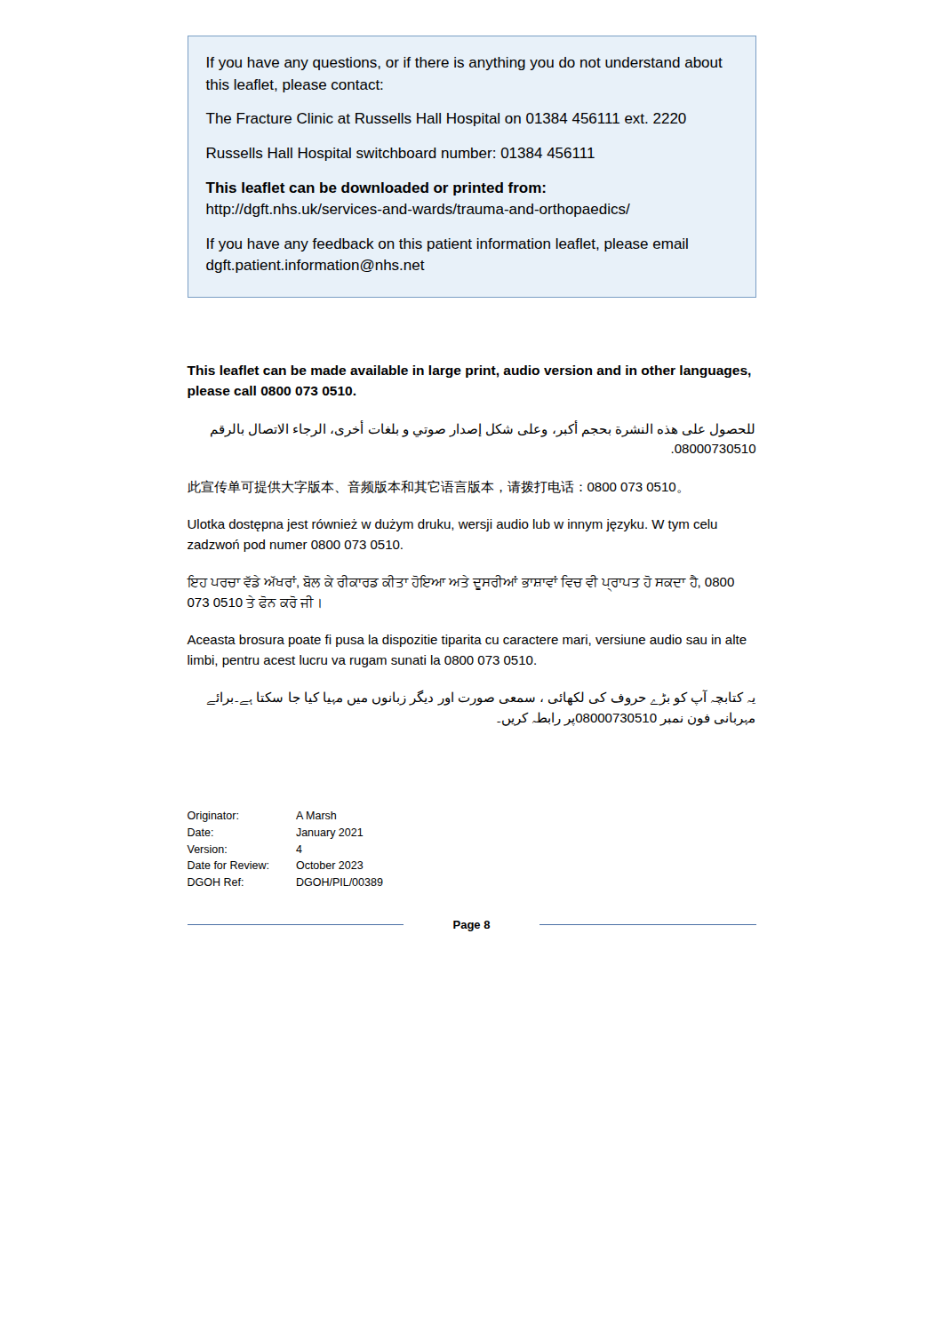If you have any questions, or if there is anything you do not understand about this leaflet, please contact:
The Fracture Clinic at Russells Hall Hospital on 01384 456111 ext. 2220
Russells Hall Hospital switchboard number: 01384 456111
This leaflet can be downloaded or printed from:
http://dgft.nhs.uk/services-and-wards/trauma-and-orthopaedics/
If you have any feedback on this patient information leaflet, please email dgft.patient.information@nhs.net
This leaflet can be made available in large print, audio version and in other languages, please call 0800 073 0510.
للحصول على هذه النشرة بحجم أكبر، وعلى شكل إصدار صوتي و بلغات أخرى، الرجاء الاتصال بالرقم 08000730510.
此宣传单可提供大字版本、音频版本和其它语言版本，请拨打电话：0800 073 0510。
Ulotka dostępna jest również w dużym druku, wersji audio lub w innym języku. W tym celu zadzwoń pod numer 0800 073 0510.
ਇਹ ਪਰਚਾ ਵੱਡੇ ਅੱਖਰਾਂ, ਬੋਲ ਕੇ ਰੀਕਾਰਡ ਕੀਤਾ ਹੋਇਆ ਅਤੇ ਦੂਸਰੀਆਂ ਭਾਸ਼ਾਵਾਂ ਵਿਚ ਵੀ ਪ੍ਰਾਪਤ ਹੋ ਸਕਦਾ ਹੈ, 0800 073 0510 ਤੇ ਫੋਨ ਕਰੋ ਜੀ।
Aceasta brosura poate fi pusa la dispozitie tiparita cu caractere mari, versiune audio sau in alte limbi, pentru acest lucru va rugam sunati la 0800 073 0510.
یہ کتابچہ آپ کو بڑے حروف کی لکھائی ، سمعی صورت اور دیگر زبانوں میں مہیا کیا جا سکتا ہے۔برائے مہربانی فون نمبر 08000730510پر رابطہ کریں۔
| Originator: | A Marsh |
| Date: | January 2021 |
| Version: | 4 |
| Date for Review: | October 2023 |
| DGOH Ref: | DGOH/PIL/00389 |
Page 8